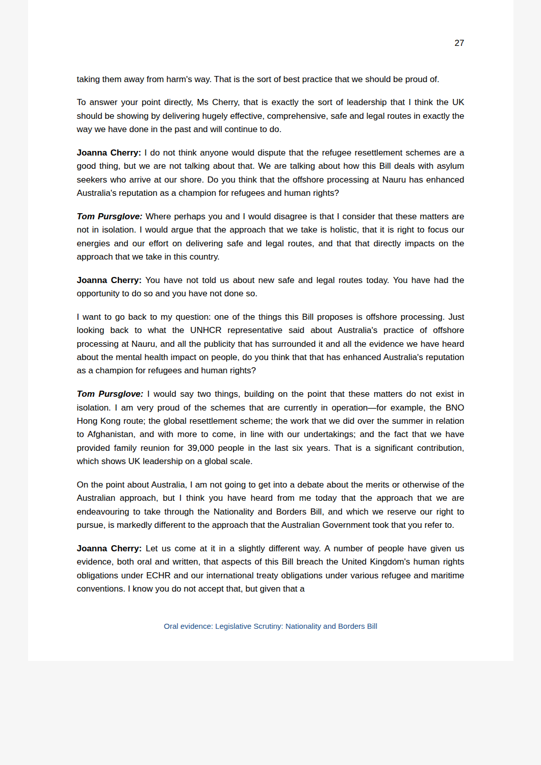27
taking them away from harm's way. That is the sort of best practice that we should be proud of.
To answer your point directly, Ms Cherry, that is exactly the sort of leadership that I think the UK should be showing by delivering hugely effective, comprehensive, safe and legal routes in exactly the way we have done in the past and will continue to do.
Joanna Cherry: I do not think anyone would dispute that the refugee resettlement schemes are a good thing, but we are not talking about that. We are talking about how this Bill deals with asylum seekers who arrive at our shore. Do you think that the offshore processing at Nauru has enhanced Australia's reputation as a champion for refugees and human rights?
Tom Pursglove: Where perhaps you and I would disagree is that I consider that these matters are not in isolation. I would argue that the approach that we take is holistic, that it is right to focus our energies and our effort on delivering safe and legal routes, and that that directly impacts on the approach that we take in this country.
Joanna Cherry: You have not told us about new safe and legal routes today. You have had the opportunity to do so and you have not done so.
I want to go back to my question: one of the things this Bill proposes is offshore processing. Just looking back to what the UNHCR representative said about Australia's practice of offshore processing at Nauru, and all the publicity that has surrounded it and all the evidence we have heard about the mental health impact on people, do you think that that has enhanced Australia's reputation as a champion for refugees and human rights?
Tom Pursglove: I would say two things, building on the point that these matters do not exist in isolation. I am very proud of the schemes that are currently in operation—for example, the BNO Hong Kong route; the global resettlement scheme; the work that we did over the summer in relation to Afghanistan, and with more to come, in line with our undertakings; and the fact that we have provided family reunion for 39,000 people in the last six years. That is a significant contribution, which shows UK leadership on a global scale.
On the point about Australia, I am not going to get into a debate about the merits or otherwise of the Australian approach, but I think you have heard from me today that the approach that we are endeavouring to take through the Nationality and Borders Bill, and which we reserve our right to pursue, is markedly different to the approach that the Australian Government took that you refer to.
Joanna Cherry: Let us come at it in a slightly different way. A number of people have given us evidence, both oral and written, that aspects of this Bill breach the United Kingdom's human rights obligations under ECHR and our international treaty obligations under various refugee and maritime conventions. I know you do not accept that, but given that a
Oral evidence: Legislative Scrutiny: Nationality and Borders Bill